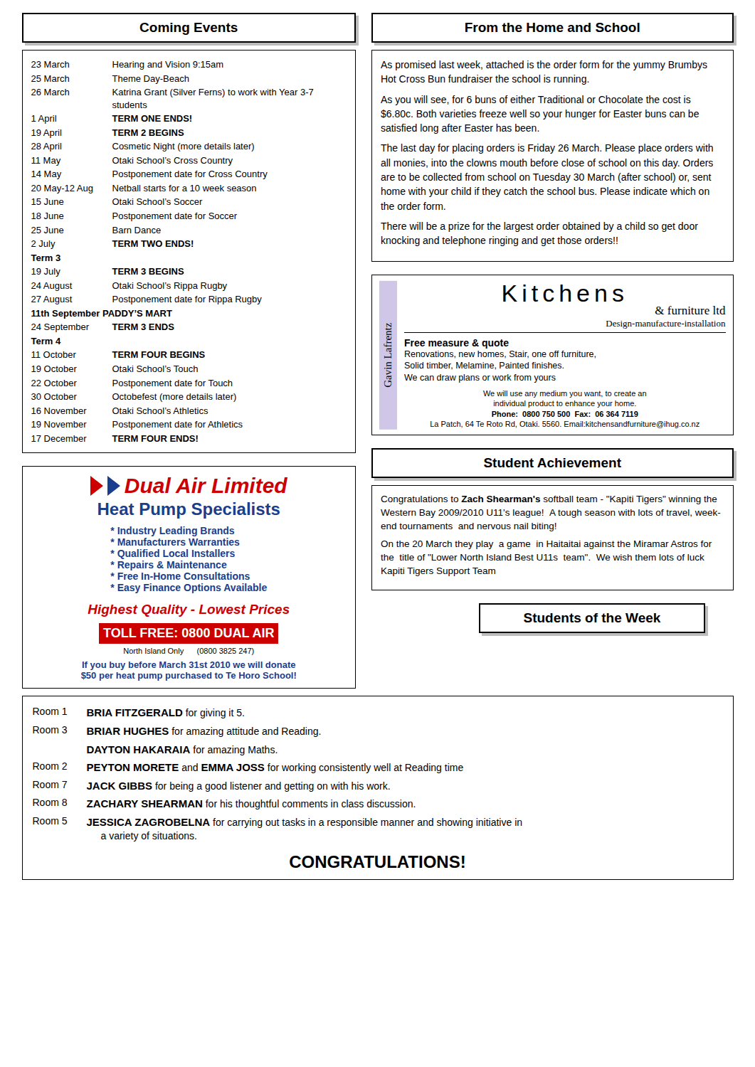Coming Events
| 23 March | Hearing and Vision 9:15am |
| 25 March | Theme Day-Beach |
| 26 March | Katrina Grant (Silver Ferns) to work with Year 3-7 students |
| 1 April | TERM ONE ENDS! |
| 19 April | TERM 2 BEGINS |
| 28 April | Cosmetic Night (more details later) |
| 11 May | Otaki School’s Cross Country |
| 14 May | Postponement date for Cross Country |
| 20 May-12 Aug | Netball starts for a 10 week season |
| 15 June | Otaki School’s Soccer |
| 18 June | Postponement date for Soccer |
| 25 June | Barn Dance |
| 2 July | TERM TWO ENDS! |
| Term 3 | |
| 19 July | TERM 3 BEGINS |
| 24 August | Otaki School’s Rippa Rugby |
| 27 August | Postponement date for Rippa Rugby |
| 11th September PADDY’S MART |
| 24 September | TERM 3 ENDS |
| Term 4 | |
| 11 October | TERM FOUR BEGINS |
| 19 October | Otaki School’s Touch |
| 22 October | Postponement date for Touch |
| 30 October | Octobefest (more details later) |
| 16 November | Otaki School’s Athletics |
| 19 November | Postponement date for Athletics |
| 17 December | TERM FOUR ENDS! |
Dual Air Limited
Heat Pump Specialists
Industry Leading Brands
Manufacturers Warranties
Qualified Local Installers
Repairs & Maintenance
Free In-Home Consultations
Easy Finance Options Available
Highest Quality - Lowest Prices
TOLL FREE: 0800 DUAL AIR
North Island Only (0800 3825 247)
If you buy before March 31st 2010 we will donate
$50 per heat pump purchased to Te Horo School!
From the Home and School
As promised last week, attached is the order form for the yummy Brumbys Hot Cross Bun fundraiser the school is running.
As you will see, for 6 buns of either Traditional or Chocolate the cost is $6.80c. Both varieties freeze well so your hunger for Easter buns can be satisfied long after Easter has been.
The last day for placing orders is Friday 26 March. Please place orders with all monies, into the clowns mouth before close of school on this day. Orders are to be collected from school on Tuesday 30 March (after school) or, sent home with your child if they catch the school bus. Please indicate which on the order form.
There will be a prize for the largest order obtained by a child so get door knocking and telephone ringing and get those orders!!
Gavin Lafrentz
Kitchens
& furniture ltd
Design-manufacture-installation
Free measure & quote
Renovations, new homes, Stair, one off furniture,
Solid timber, Melamine, Painted finishes.
We can draw plans or work from yours
We will use any medium you want, to create an
individual product to enhance your home.
Phone: 0800 750 500 Fax: 06 364 7119
La Patch, 64 Te Roto Rd, Otaki. 5560. Email:kitchensandfurniture@ihug.co.nz
Student Achievement
Congratulations to Zach Shearman's softball team - "Kapiti Tigers" winning the Western Bay 2009/2010 U11's league! A tough season with lots of travel, week-end tournaments and nervous nail biting!
On the 20 March they play a game in Haitaitai against the Miramar Astros for the title of "Lower North Island Best U11s team". We wish them lots of luck
Kapiti Tigers Support Team
Students of the Week
| Room 1 | BRIA FITZGERALD for giving it 5. |
| Room 3 | BRIAR HUGHES for amazing attitude and Reading. |
| | DAYTON HAKARAIA for amazing Maths. |
| Room 2 | PEYTON MORETE and EMMA JOSS for working consistently well at Reading time |
| Room 7 | JACK GIBBS for being a good listener and getting on with his work. |
| Room 8 | ZACHARY SHEARMAN for his thoughtful comments in class discussion. |
| Room 5 | JESSICA ZAGROBELNA for carrying out tasks in a responsible manner and showing initiative in a variety of situations. |
CONGRATULATIONS!